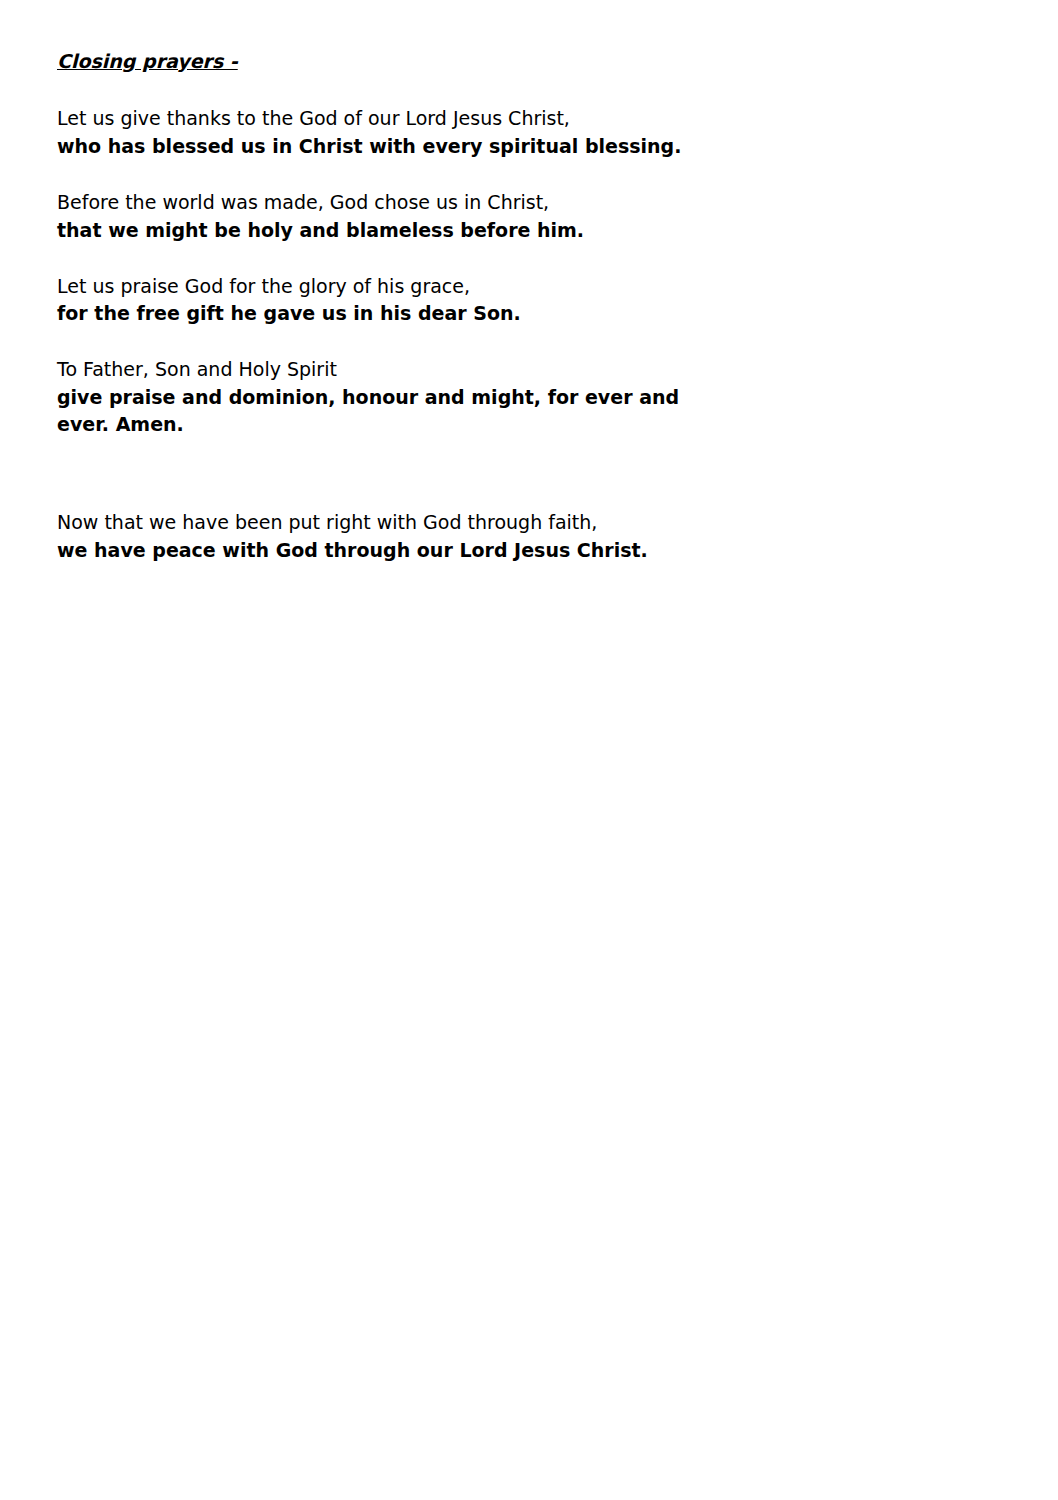Closing prayers -
Let us give thanks to the God of our Lord Jesus Christ,
who has blessed us in Christ with every spiritual blessing.
Before the world was made, God chose us in Christ,
that we might be holy and blameless before him.
Let us praise God for the glory of his grace,
for the free gift he gave us in his dear Son.
To Father, Son and Holy Spirit
give praise and dominion, honour and might, for ever and ever. Amen.
Now that we have been put right with God through faith,
we have peace with God through our Lord Jesus Christ.